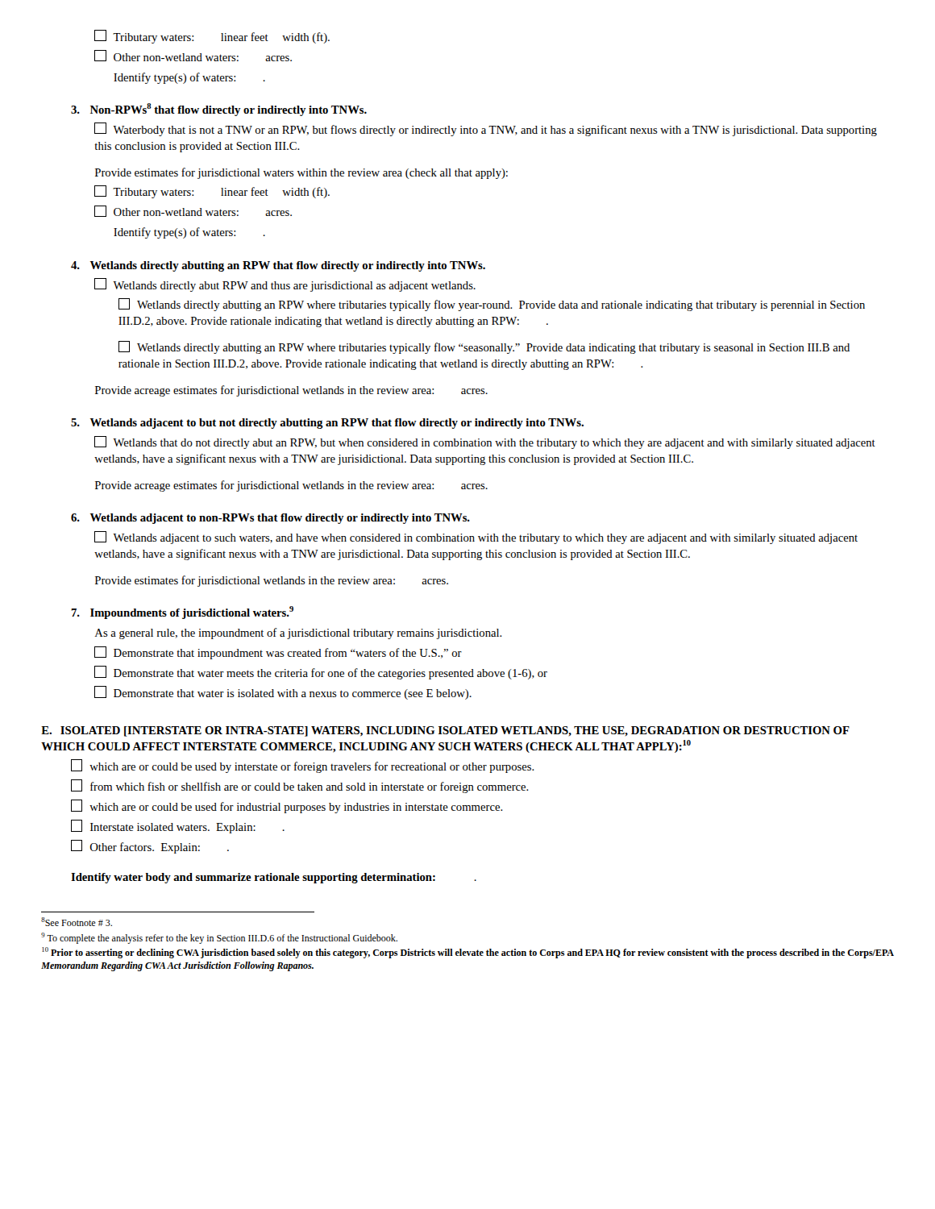Tributary waters: linear feet width (ft).
Other non-wetland waters: acres.
Identify type(s) of waters: .
3. Non-RPWs8 that flow directly or indirectly into TNWs.
Waterbody that is not a TNW or an RPW, but flows directly or indirectly into a TNW, and it has a significant nexus with a TNW is jurisdictional. Data supporting this conclusion is provided at Section III.C.
Provide estimates for jurisdictional waters within the review area (check all that apply):
Tributary waters: linear feet width (ft).
Other non-wetland waters: acres.
Identify type(s) of waters: .
4. Wetlands directly abutting an RPW that flow directly or indirectly into TNWs.
Wetlands directly abut RPW and thus are jurisdictional as adjacent wetlands.
Wetlands directly abutting an RPW where tributaries typically flow year-round. Provide data and rationale indicating that tributary is perennial in Section III.D.2, above. Provide rationale indicating that wetland is directly abutting an RPW: .
Wetlands directly abutting an RPW where tributaries typically flow “seasonally.” Provide data indicating that tributary is seasonal in Section III.B and rationale in Section III.D.2, above. Provide rationale indicating that wetland is directly abutting an RPW: .
Provide acreage estimates for jurisdictional wetlands in the review area: acres.
5. Wetlands adjacent to but not directly abutting an RPW that flow directly or indirectly into TNWs.
Wetlands that do not directly abut an RPW, but when considered in combination with the tributary to which they are adjacent and with similarly situated adjacent wetlands, have a significant nexus with a TNW are jurisidictional. Data supporting this conclusion is provided at Section III.C.
Provide acreage estimates for jurisdictional wetlands in the review area: acres.
6. Wetlands adjacent to non-RPWs that flow directly or indirectly into TNWs.
Wetlands adjacent to such waters, and have when considered in combination with the tributary to which they are adjacent and with similarly situated adjacent wetlands, have a significant nexus with a TNW are jurisdictional. Data supporting this conclusion is provided at Section III.C.
Provide estimates for jurisdictional wetlands in the review area: acres.
7. Impoundments of jurisdictional waters.9
As a general rule, the impoundment of a jurisdictional tributary remains jurisdictional.
Demonstrate that impoundment was created from “waters of the U.S.,” or
Demonstrate that water meets the criteria for one of the categories presented above (1-6), or
Demonstrate that water is isolated with a nexus to commerce (see E below).
E. ISOLATED [INTERSTATE OR INTRA-STATE] WATERS, INCLUDING ISOLATED WETLANDS, THE USE, DEGRADATION OR DESTRUCTION OF WHICH COULD AFFECT INTERSTATE COMMERCE, INCLUDING ANY SUCH WATERS (CHECK ALL THAT APPLY):10
which are or could be used by interstate or foreign travelers for recreational or other purposes.
from which fish or shellfish are or could be taken and sold in interstate or foreign commerce.
which are or could be used for industrial purposes by industries in interstate commerce.
Interstate isolated waters. Explain: .
Other factors. Explain: .
Identify water body and summarize rationale supporting determination: .
8See Footnote # 3.
9 To complete the analysis refer to the key in Section III.D.6 of the Instructional Guidebook.
10 Prior to asserting or declining CWA jurisdiction based solely on this category, Corps Districts will elevate the action to Corps and EPA HQ for review consistent with the process described in the Corps/EPA Memorandum Regarding CWA Act Jurisdiction Following Rapanos.